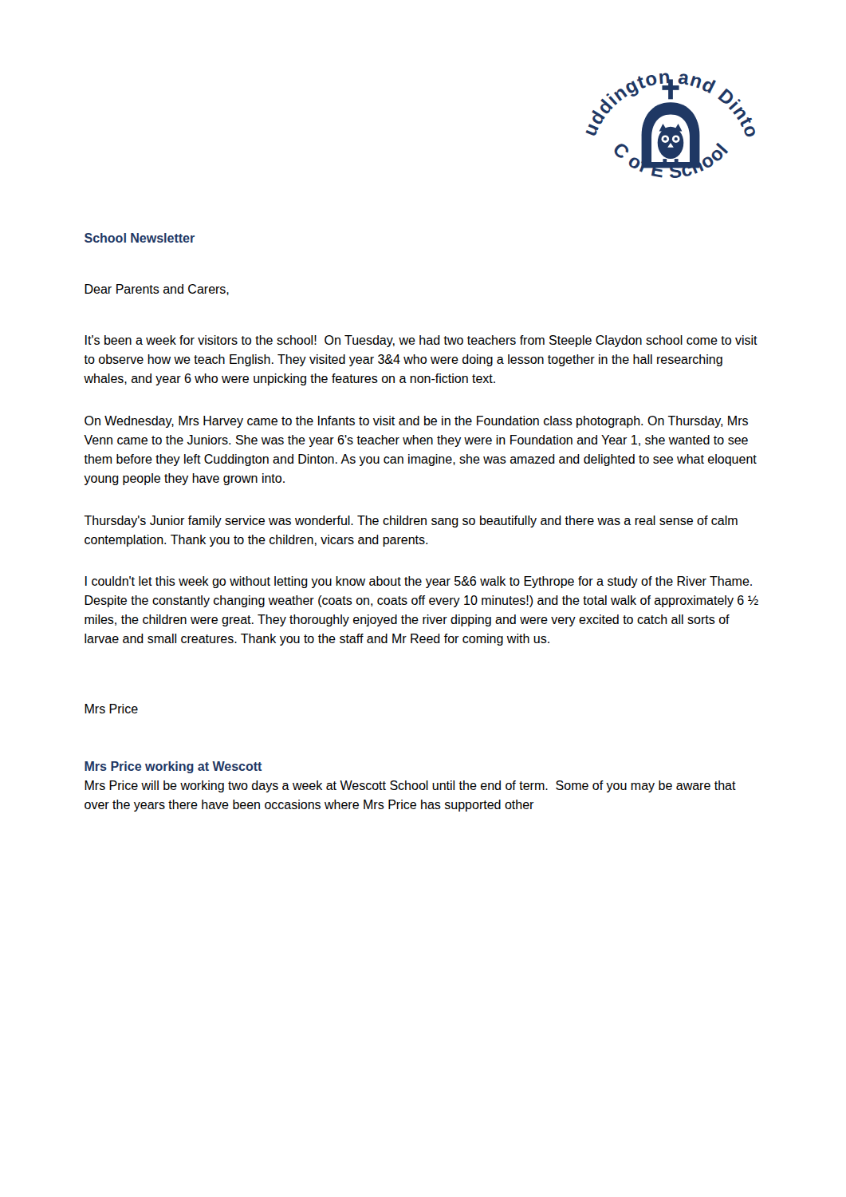Cuddington and Dinton C of E School
School Newsletter
Dear Parents and Carers,
It's been a week for visitors to the school! On Tuesday, we had two teachers from Steeple Claydon school come to visit to observe how we teach English. They visited year 3&4 who were doing a lesson together in the hall researching whales, and year 6 who were unpicking the features on a non-fiction text.
On Wednesday, Mrs Harvey came to the Infants to visit and be in the Foundation class photograph. On Thursday, Mrs Venn came to the Juniors. She was the year 6's teacher when they were in Foundation and Year 1, she wanted to see them before they left Cuddington and Dinton. As you can imagine, she was amazed and delighted to see what eloquent young people they have grown into.
Thursday's Junior family service was wonderful. The children sang so beautifully and there was a real sense of calm contemplation. Thank you to the children, vicars and parents.
I couldn't let this week go without letting you know about the year 5&6 walk to Eythrope for a study of the River Thame. Despite the constantly changing weather (coats on, coats off every 10 minutes!) and the total walk of approximately 6 ½ miles, the children were great. They thoroughly enjoyed the river dipping and were very excited to catch all sorts of larvae and small creatures. Thank you to the staff and Mr Reed for coming with us.
Mrs Price
Mrs Price working at Wescott
Mrs Price will be working two days a week at Wescott School until the end of term. Some of you may be aware that over the years there have been occasions where Mrs Price has supported other